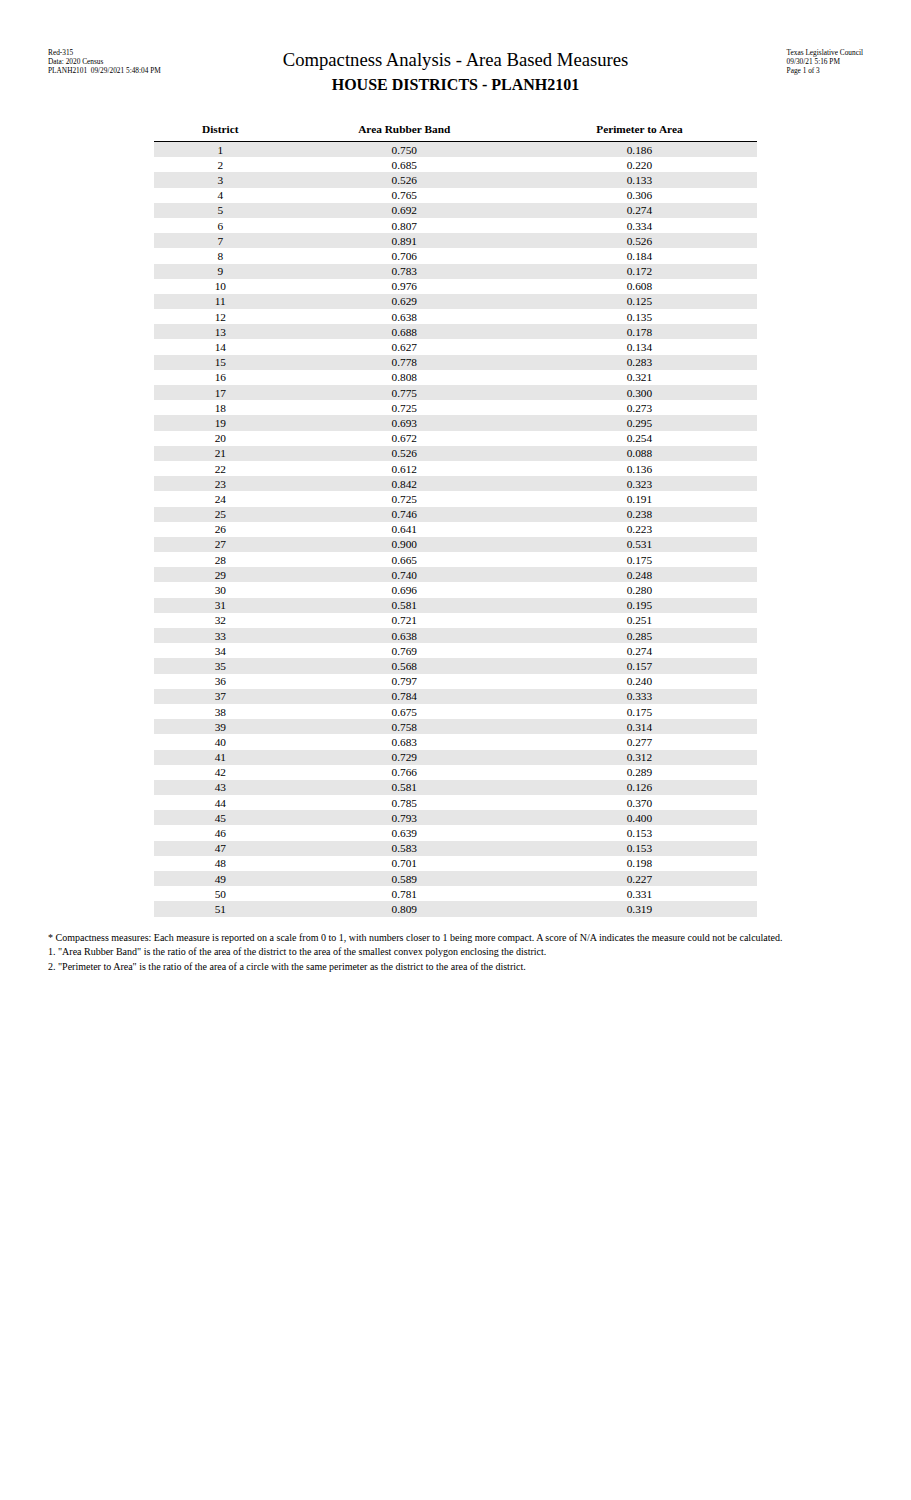Red-315
Data: 2020 Census
PLANH2101 09/29/2021 5:48:04 PM
Texas Legislative Council
09/30/21 5:16 PM
Page 1 of 3
Compactness Analysis - Area Based Measures
HOUSE DISTRICTS - PLANH2101
| District | Area Rubber Band | Perimeter to Area |
| --- | --- | --- |
| 1 | 0.750 | 0.186 |
| 2 | 0.685 | 0.220 |
| 3 | 0.526 | 0.133 |
| 4 | 0.765 | 0.306 |
| 5 | 0.692 | 0.274 |
| 6 | 0.807 | 0.334 |
| 7 | 0.891 | 0.526 |
| 8 | 0.706 | 0.184 |
| 9 | 0.783 | 0.172 |
| 10 | 0.976 | 0.608 |
| 11 | 0.629 | 0.125 |
| 12 | 0.638 | 0.135 |
| 13 | 0.688 | 0.178 |
| 14 | 0.627 | 0.134 |
| 15 | 0.778 | 0.283 |
| 16 | 0.808 | 0.321 |
| 17 | 0.775 | 0.300 |
| 18 | 0.725 | 0.273 |
| 19 | 0.693 | 0.295 |
| 20 | 0.672 | 0.254 |
| 21 | 0.526 | 0.088 |
| 22 | 0.612 | 0.136 |
| 23 | 0.842 | 0.323 |
| 24 | 0.725 | 0.191 |
| 25 | 0.746 | 0.238 |
| 26 | 0.641 | 0.223 |
| 27 | 0.900 | 0.531 |
| 28 | 0.665 | 0.175 |
| 29 | 0.740 | 0.248 |
| 30 | 0.696 | 0.280 |
| 31 | 0.581 | 0.195 |
| 32 | 0.721 | 0.251 |
| 33 | 0.638 | 0.285 |
| 34 | 0.769 | 0.274 |
| 35 | 0.568 | 0.157 |
| 36 | 0.797 | 0.240 |
| 37 | 0.784 | 0.333 |
| 38 | 0.675 | 0.175 |
| 39 | 0.758 | 0.314 |
| 40 | 0.683 | 0.277 |
| 41 | 0.729 | 0.312 |
| 42 | 0.766 | 0.289 |
| 43 | 0.581 | 0.126 |
| 44 | 0.785 | 0.370 |
| 45 | 0.793 | 0.400 |
| 46 | 0.639 | 0.153 |
| 47 | 0.583 | 0.153 |
| 48 | 0.701 | 0.198 |
| 49 | 0.589 | 0.227 |
| 50 | 0.781 | 0.331 |
| 51 | 0.809 | 0.319 |
* Compactness measures: Each measure is reported on a scale from 0 to 1, with numbers closer to 1 being more compact. A score of N/A indicates the measure could not be calculated.
1. "Area Rubber Band" is the ratio of the area of the district to the area of the smallest convex polygon enclosing the district.
2. "Perimeter to Area" is the ratio of the area of a circle with the same perimeter as the district to the area of the district.